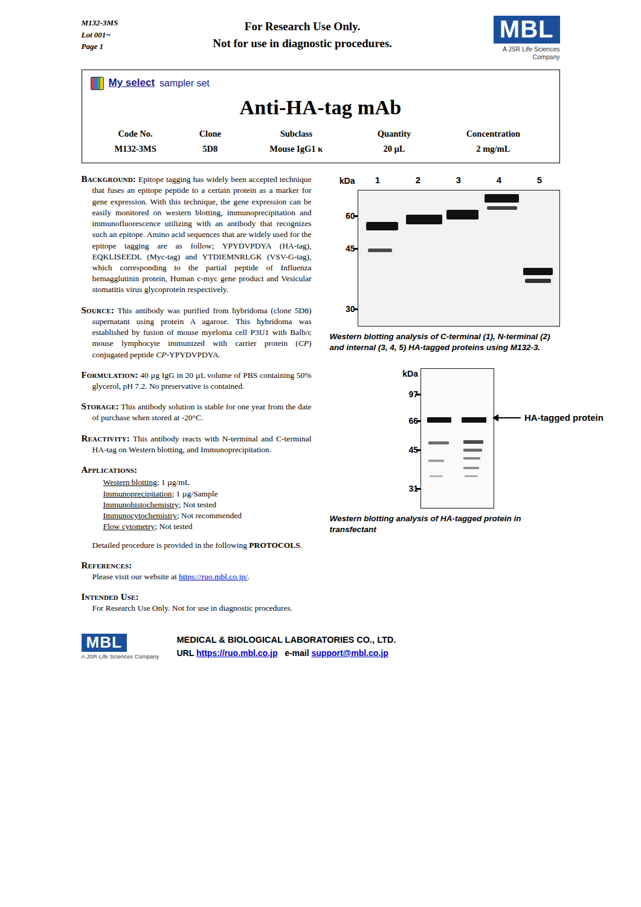M132-3MS
Lot 001~
Page 1
For Research Use Only.
Not for use in diagnostic procedures.
MBL
A JSR Life Sciences
Company
My select sampler set
Anti-HA-tag mAb
| Code No. | Clone | Subclass | Quantity | Concentration |
| --- | --- | --- | --- | --- |
| M132-3MS | 5D8 | Mouse IgG1 κ | 20 µL | 2 mg/mL |
Background: Epitope tagging has widely been accepted technique that fuses an epitope peptide to a certain protein as a marker for gene expression. With this technique, the gene expression can be easily monitored on western blotting, immunoprecipitation and immunofluorescence utilizing with an antibody that recognizes such an epitope. Amino acid sequences that are widely used for the epitope tagging are as follow; YPYDVPDYA (HA-tag), EQKLISEEDL (Myc-tag) and YTDIEMNRLGK (VSV-G-tag), which corresponding to the partial peptide of Influenza hemagglutinin protein, Human c-myc gene product and Vesicular stomatitis virus glycoprotein respectively.
Source: This antibody was purified from hybridoma (clone 5D8) supernatant using protein A agarose. This hybridoma was established by fusion of mouse myeloma cell P3U1 with Balb/c mouse lymphocyte immunized with carrier protein (CP) conjugated peptide CP-YPYDVPDYA.
Formulation: 40 µg IgG in 20 µL volume of PBS containing 50% glycerol, pH 7.2. No preservative is contained.
Storage: This antibody solution is stable for one year from the date of purchase when stored at -20°C.
Reactivity: This antibody reacts with N-terminal and C-terminal HA-tag on Western blotting, and Immunoprecipitation.
Applications:
Western blotting; 1 µg/mL
Immunoprecipitation; 1 µg/Sample
Immunohistochemistry; Not tested
Immunocytochemistry; Not recommended
Flow cytometry; Not tested
Detailed procedure is provided in the following PROTOCOLS.
References:
Please visit our website at https://ruo.mbl.co.jp/.
Intended Use:
For Research Use Only. Not for use in diagnostic procedures.
kDa 60 45 30
12345
Western blotting analysis of C-terminal (1), N-terminal (2) and internal (3, 4, 5) HA-tagged proteins using M132-3.
kDa 97 66 45 31
1 µg/mL 5 µg/mL
HA-tagged protein
Western blotting analysis of HA-tagged protein in transfectant
MBL
A JSR Life Sciences Company
MEDICAL & BIOLOGICAL LABORATORIES CO., LTD.
URL https://ruo.mbl.co.jp e-mail support@mbl.co.jp